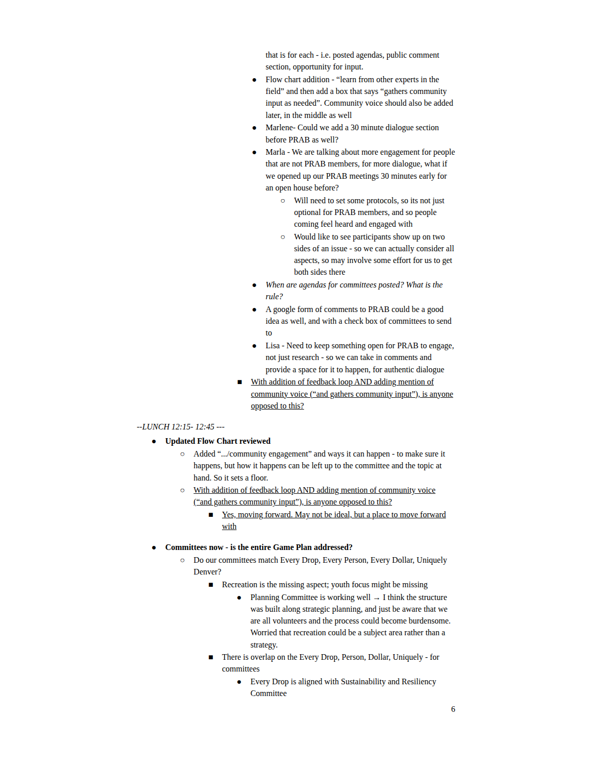that is for each - i.e. posted agendas, public comment section, opportunity for input.
Flow chart addition - “learn from other experts in the field” and then add a box that says “gathers community input as needed”. Community voice should also be added later, in the middle as well
Marlene- Could we add a 30 minute dialogue section before PRAB as well?
Marla - We are talking about more engagement for people that are not PRAB members, for more dialogue, what if we opened up our PRAB meetings 30 minutes early for an open house before?
Will need to set some protocols, so its not just optional for PRAB members, and so people coming feel heard and engaged with
Would like to see participants show up on two sides of an issue - so we can actually consider all aspects, so may involve some effort for us to get both sides there
When are agendas for committees posted? What is the rule?
A google form of comments to PRAB could be a good idea as well, and with a check box of committees to send to
Lisa - Need to keep something open for PRAB to engage, not just research - so we can take in comments and provide a space for it to happen, for authentic dialogue
With addition of feedback loop AND adding mention of community voice (“and gathers community input”), is anyone opposed to this?
--LUNCH 12:15- 12:45 ---
Updated Flow Chart reviewed
Added “.../community engagement” and ways it can happen - to make sure it happens, but how it happens can be left up to the committee and the topic at hand. So it sets a floor.
With addition of feedback loop AND adding mention of community voice (“and gathers community input”), is anyone opposed to this?
Yes, moving forward. May not be ideal, but a place to move forward with
Committees now - is the entire Game Plan addressed?
Do our committees match Every Drop, Every Person, Every Dollar, Uniquely Denver?
Recreation is the missing aspect; youth focus might be missing
Planning Committee is working well → I think the structure was built along strategic planning, and just be aware that we are all volunteers and the process could become burdensome. Worried that recreation could be a subject area rather than a strategy.
There is overlap on the Every Drop, Person, Dollar, Uniquely - for committees
Every Drop is aligned with Sustainability and Resiliency Committee
6